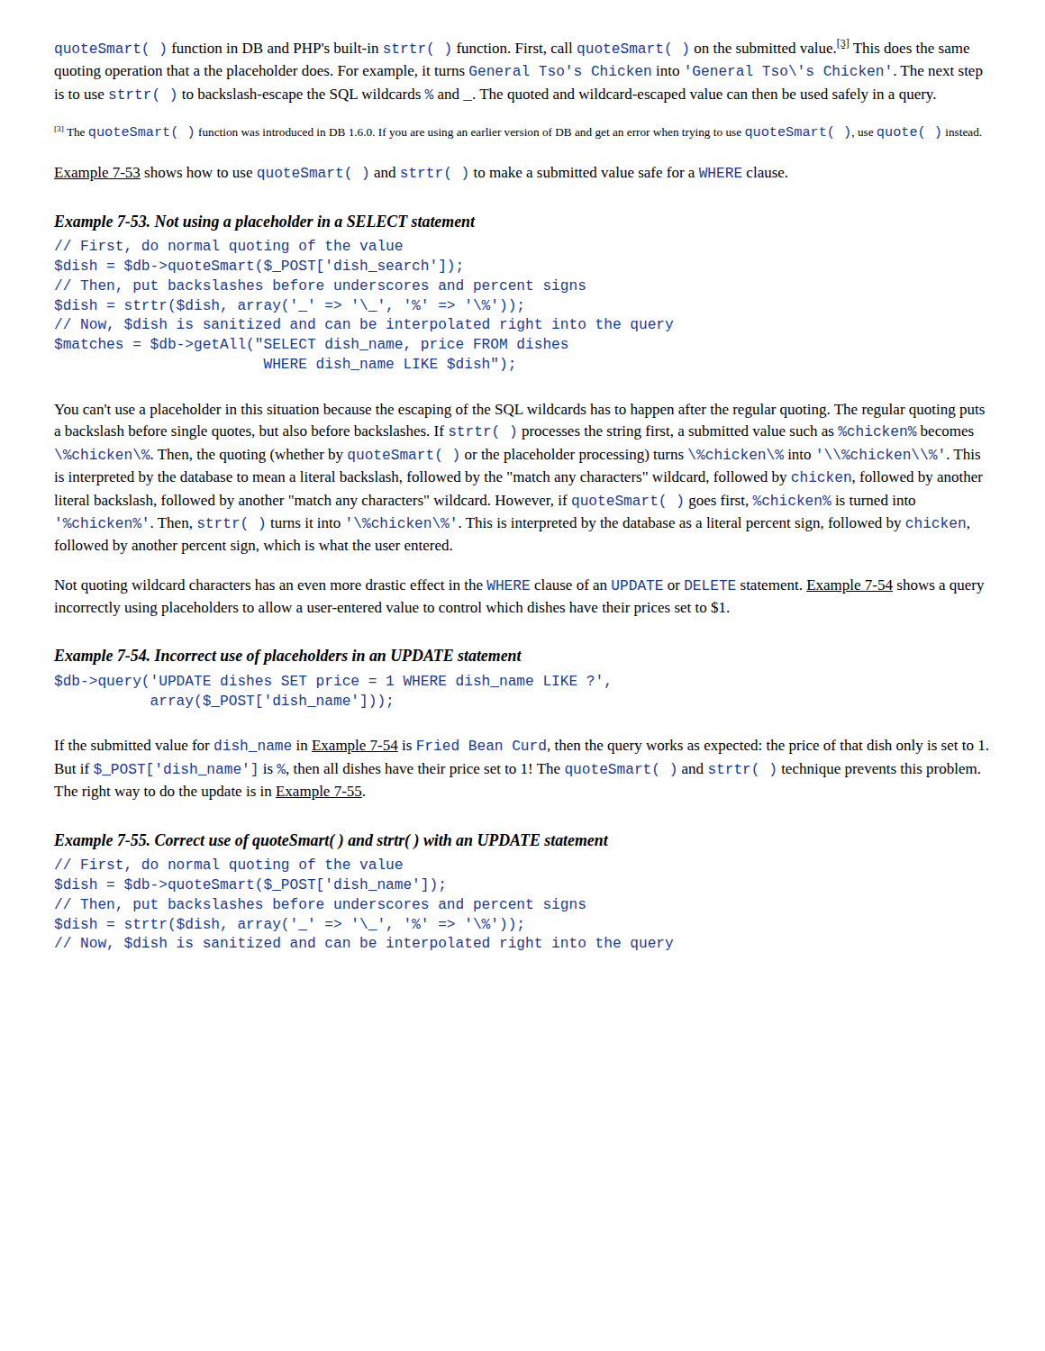quoteSmart( ) function in DB and PHP's built-in strtr( ) function. First, call quoteSmart( ) on the submitted value.[3] This does the same quoting operation that a the placeholder does. For example, it turns General Tso's Chicken into 'General Tso\'s Chicken'. The next step is to use strtr( ) to backslash-escape the SQL wildcards % and _. The quoted and wildcard-escaped value can then be used safely in a query.
[3] The quoteSmart( ) function was introduced in DB 1.6.0. If you are using an earlier version of DB and get an error when trying to use quoteSmart( ), use quote( ) instead.
Example 7-53 shows how to use quoteSmart( ) and strtr( ) to make a submitted value safe for a WHERE clause.
Example 7-53. Not using a placeholder in a SELECT statement
// First, do normal quoting of the value
$dish = $db->quoteSmart($_POST['dish_search']);
// Then, put backslashes before underscores and percent signs
$dish = strtr($dish, array('_' => '\_', '%' => '\%'));
// Now, $dish is sanitized and can be interpolated right into the query
$matches = $db->getAll("SELECT dish_name, price FROM dishes
                        WHERE dish_name LIKE $dish");
You can't use a placeholder in this situation because the escaping of the SQL wildcards has to happen after the regular quoting. The regular quoting puts a backslash before single quotes, but also before backslashes. If strtr( ) processes the string first, a submitted value such as %chicken% becomes \%chicken\%. Then, the quoting (whether by quoteSmart( ) or the placeholder processing) turns \%chicken\% into '\\%chicken\\%'. This is interpreted by the database to mean a literal backslash, followed by the "match any characters" wildcard, followed by chicken, followed by another literal backslash, followed by another "match any characters" wildcard. However, if quoteSmart( ) goes first, %chicken% is turned into '%chicken%'. Then, strtr( ) turns it into '\%chicken\%'. This is interpreted by the database as a literal percent sign, followed by chicken, followed by another percent sign, which is what the user entered.
Not quoting wildcard characters has an even more drastic effect in the WHERE clause of an UPDATE or DELETE statement. Example 7-54 shows a query incorrectly using placeholders to allow a user-entered value to control which dishes have their prices set to $1.
Example 7-54. Incorrect use of placeholders in an UPDATE statement
$db->query('UPDATE dishes SET price = 1 WHERE dish_name LIKE ?',
           array($_POST['dish_name']));
If the submitted value for dish_name in Example 7-54 is Fried Bean Curd, then the query works as expected: the price of that dish only is set to 1. But if $_POST['dish_name'] is %, then all dishes have their price set to 1! The quoteSmart( ) and strtr( ) technique prevents this problem. The right way to do the update is in Example 7-55.
Example 7-55. Correct use of quoteSmart( ) and strtr( ) with an UPDATE statement
// First, do normal quoting of the value
$dish = $db->quoteSmart($_POST['dish_name']);
// Then, put backslashes before underscores and percent signs
$dish = strtr($dish, array('_' => '\_', '%' => '\%'));
// Now, $dish is sanitized and can be interpolated right into the query